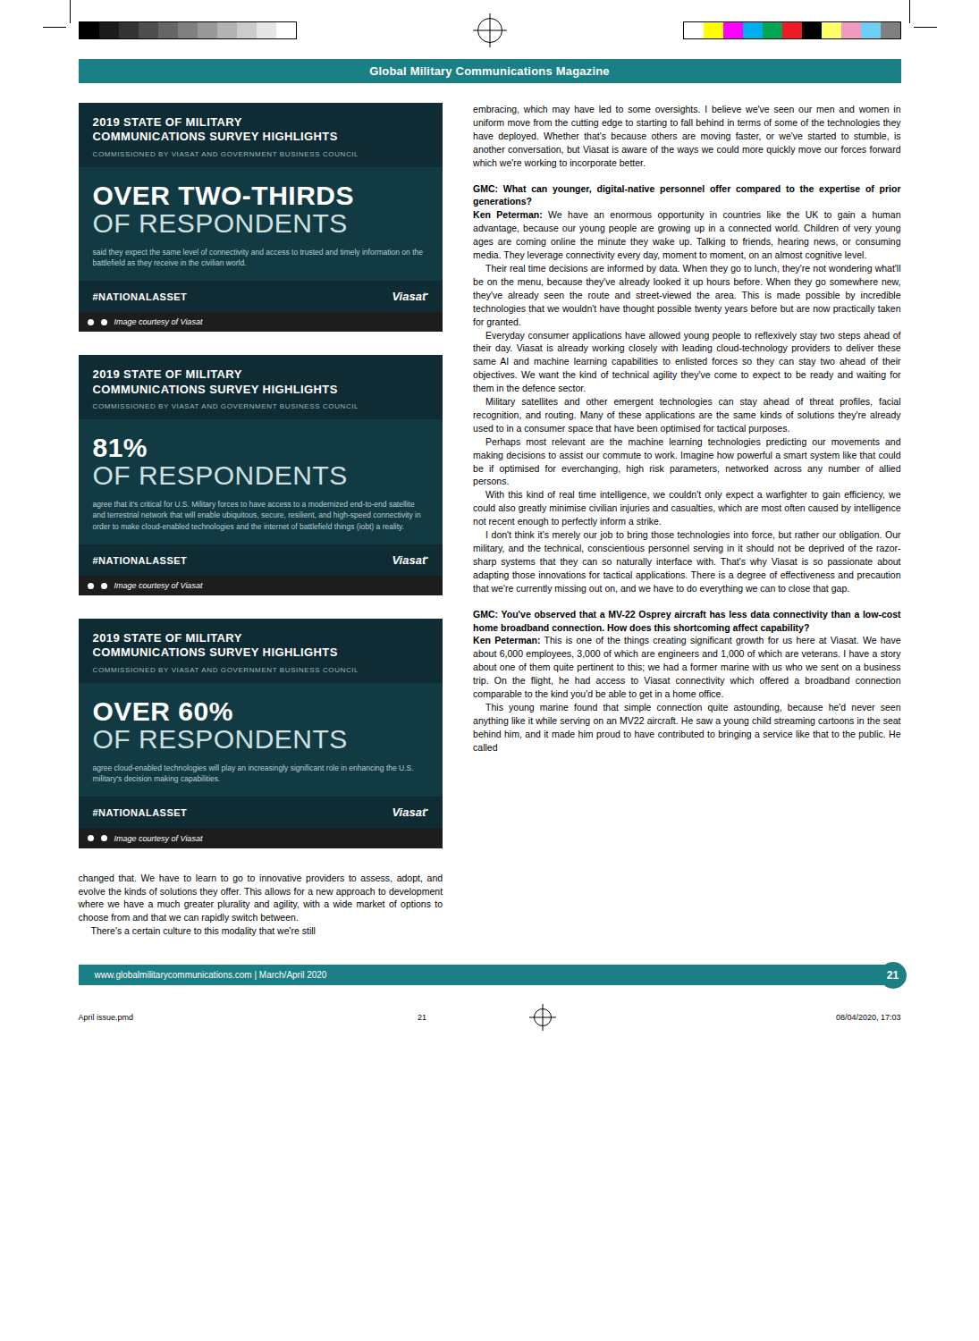Global Military Communications Magazine
2019 State of Military
Communications Survey Highlights
Commissioned by Viasat and Government Business Council
Over Two-Thirds
of Respondents
said they expect the same level of connectivity and access to trusted and timely information on the battlefield as they receive in the civilian world.
#NATIONALASSET
Viasat•
Image courtesy of Viasat
2019 State of Military
Communications Survey Highlights
Commissioned by Viasat and Government Business Council
81%
of Respondents
agree that it's critical for U.S. Military forces to have access to a modernized end-to-end satellite and terrestrial network that will enable ubiquitous, secure, resilient, and high-speed connectivity in order to make cloud-enabled technologies and the internet of battlefield things (iobt) a reality.
#NATIONALASSET
Viasat•
Image courtesy of Viasat
2019 State of Military
Communications Survey Highlights
Commissioned by Viasat and Government Business Council
Over 60%
of Respondents
agree cloud-enabled technologies will play an increasingly significant role in enhancing the U.S. military's decision making capabilities.
#NATIONALASSET
Viasat•
Image courtesy of Viasat
changed that. We have to learn to go to innovative providers to assess, adopt, and evolve the kinds of solutions they offer. This allows for a new approach to development where we have a much greater plurality and agility, with a wide market of options to choose from and that we can rapidly switch between.
There's a certain culture to this modality that we're still
embracing, which may have led to some oversights. I believe we've seen our men and women in uniform move from the cutting edge to starting to fall behind in terms of some of the technologies they have deployed. Whether that's because others are moving faster, or we've started to stumble, is another conversation, but Viasat is aware of the ways we could more quickly move our forces forward which we're working to incorporate better.
GMC: What can younger, digital-native personnel offer compared to the expertise of prior generations?
Ken Peterman: We have an enormous opportunity in countries like the UK to gain a human advantage, because our young people are growing up in a connected world. Children of very young ages are coming online the minute they wake up. Talking to friends, hearing news, or consuming media. They leverage connectivity every day, moment to moment, on an almost cognitive level.
Their real time decisions are informed by data. When they go to lunch, they're not wondering what'll be on the menu, because they've already looked it up hours before. When they go somewhere new, they've already seen the route and street-viewed the area. This is made possible by incredible technologies that we wouldn't have thought possible twenty years before but are now practically taken for granted.
Everyday consumer applications have allowed young people to reflexively stay two steps ahead of their day. Viasat is already working closely with leading cloud-technology providers to deliver these same AI and machine learning capabilities to enlisted forces so they can stay two ahead of their objectives. We want the kind of technical agility they've come to expect to be ready and waiting for them in the defence sector.
Military satellites and other emergent technologies can stay ahead of threat profiles, facial recognition, and routing. Many of these applications are the same kinds of solutions they're already used to in a consumer space that have been optimised for tactical purposes.
Perhaps most relevant are the machine learning technologies predicting our movements and making decisions to assist our commute to work. Imagine how powerful a smart system like that could be if optimised for everchanging, high risk parameters, networked across any number of allied persons.
With this kind of real time intelligence, we couldn't only expect a warfighter to gain efficiency, we could also greatly minimise civilian injuries and casualties, which are most often caused by intelligence not recent enough to perfectly inform a strike.
I don't think it's merely our job to bring those technologies into force, but rather our obligation. Our military, and the technical, conscientious personnel serving in it should not be deprived of the razor-sharp systems that they can so naturally interface with. That's why Viasat is so passionate about adapting those innovations for tactical applications. There is a degree of effectiveness and precaution that we're currently missing out on, and we have to do everything we can to close that gap.
GMC: You've observed that a MV-22 Osprey aircraft has less data connectivity than a low-cost home broadband connection. How does this shortcoming affect capability?
Ken Peterman: This is one of the things creating significant growth for us here at Viasat. We have about 6,000 employees, 3,000 of which are engineers and 1,000 of which are veterans. I have a story about one of them quite pertinent to this; we had a former marine with us who we sent on a business trip. On the flight, he had access to Viasat connectivity which offered a broadband connection comparable to the kind you'd be able to get in a home office.
This young marine found that simple connection quite astounding, because he'd never seen anything like it while serving on an MV22 aircraft. He saw a young child streaming cartoons in the seat behind him, and it made him proud to have contributed to bringing a service like that to the public. He called
www.globalmilitarycommunications.com | March/April 2020
21
April issue.pmd
21
08/04/2020, 17:03